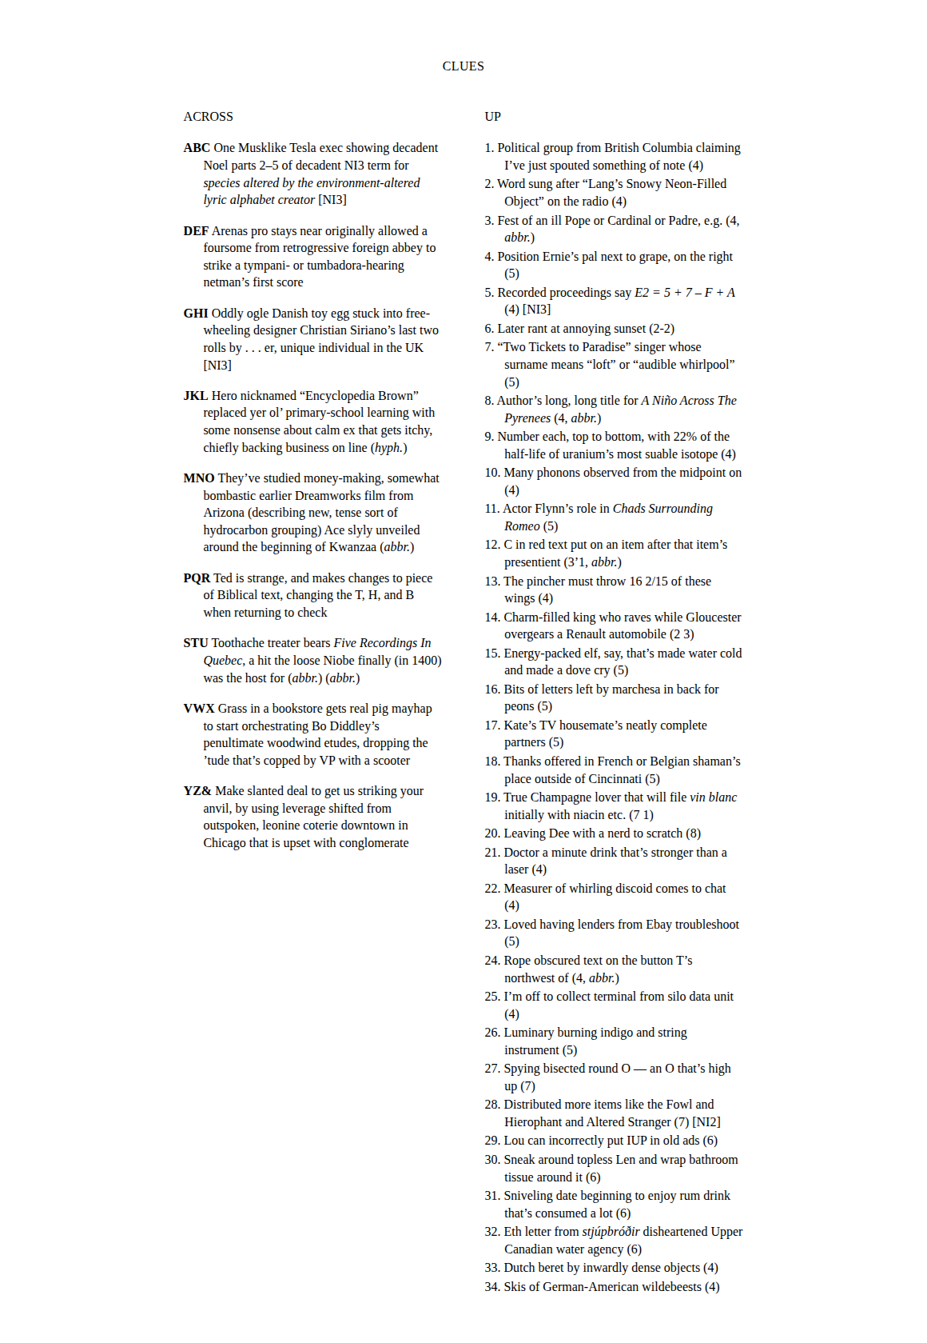CLUES
ACROSS
ABC One Musklike Tesla exec showing decadent Noel parts 2–5 of decadent NI3 term for species altered by the environment-altered lyric alphabet creator [NI3]
DEF Arenas pro stays near originally allowed a foursome from retrogressive foreign abbey to strike a tympani- or tumbadora-hearing netman’s first score
GHI Oddly ogle Danish toy egg stuck into free-wheeling designer Christian Siriano’s last two rolls by . . . er, unique individual in the UK [NI3]
JKL Hero nicknamed “Encyclopedia Brown” replaced yer ol’ primary-school learning with some nonsense about calm ex that gets itchy, chiefly backing business on line (hyph.)
MNO They’ve studied money-making, somewhat bombastic earlier Dreamworks film from Arizona (describing new, tense sort of hydrocarbon grouping) Ace slyly unveiled around the beginning of Kwanzaa (abbr.)
PQR Ted is strange, and makes changes to piece of Biblical text, changing the T, H, and B when returning to check
STU Toothache treater bears Five Recordings In Quebec, a hit the loose Niobe finally (in 1400) was the host for (abbr.) (abbr.)
VWX Grass in a bookstore gets real pig mayhap to start orchestrating Bo Diddley’s penultimate woodwind etudes, dropping the ’tude that’s copped by VP with a scooter
YZ& Make slanted deal to get us striking your anvil, by using leverage shifted from outspoken, leonine coterie downtown in Chicago that is upset with conglomerate
UP
1. Political group from British Columbia claiming I’ve just spouted something of note (4)
2. Word sung after “Lang’s Snowy Neon-Filled Object” on the radio (4)
3. Fest of an ill Pope or Cardinal or Padre, e.g. (4, abbr.)
4. Position Ernie’s pal next to grape, on the right (5)
5. Recorded proceedings say E2 = 5 + 7 – F + A (4) [NI3]
6. Later rant at annoying sunset (2-2)
7. “Two Tickets to Paradise” singer whose surname means “loft” or “audible whirlpool” (5)
8. Author’s long, long title for A Niño Across The Pyrenees (4, abbr.)
9. Number each, top to bottom, with 22% of the half-life of uranium’s most suable isotope (4)
10. Many phonons observed from the midpoint on (4)
11. Actor Flynn’s role in Chads Surrounding Romeo (5)
12. C in red text put on an item after that item’s presentient (3’1, abbr.)
13. The pincher must throw 16 2/15 of these wings (4)
14. Charm-filled king who raves while Gloucester overgears a Renault automobile (2 3)
15. Energy-packed elf, say, that’s made water cold and made a dove cry (5)
16. Bits of letters left by marchesa in back for peons (5)
17. Kate’s TV housemate’s neatly complete partners (5)
18. Thanks offered in French or Belgian shaman’s place outside of Cincinnati (5)
19. True Champagne lover that will file vin blanc initially with niacin etc. (7 1)
20. Leaving Dee with a nerd to scratch (8)
21. Doctor a minute drink that’s stronger than a laser (4)
22. Measurer of whirling discoid comes to chat (4)
23. Loved having lenders from Ebay troubleshoot (5)
24. Rope obscured text on the button T’s northwest of (4, abbr.)
25. I’m off to collect terminal from silo data unit (4)
26. Luminary burning indigo and string instrument (5)
27. Spying bisected round O — an O that’s high up (7)
28. Distributed more items like the Fowl and Hierophant and Altered Stranger (7) [NI2]
29. Lou can incorrectly put IUP in old ads (6)
30. Sneak around topless Len and wrap bathroom tissue around it (6)
31. Sniveling date beginning to enjoy rum drink that’s consumed a lot (6)
32. Eth letter from stjúpbróðir disheartened Upper Canadian water agency (6)
33. Dutch beret by inwardly dense objects (4)
34. Skis of German-American wildebeests (4)